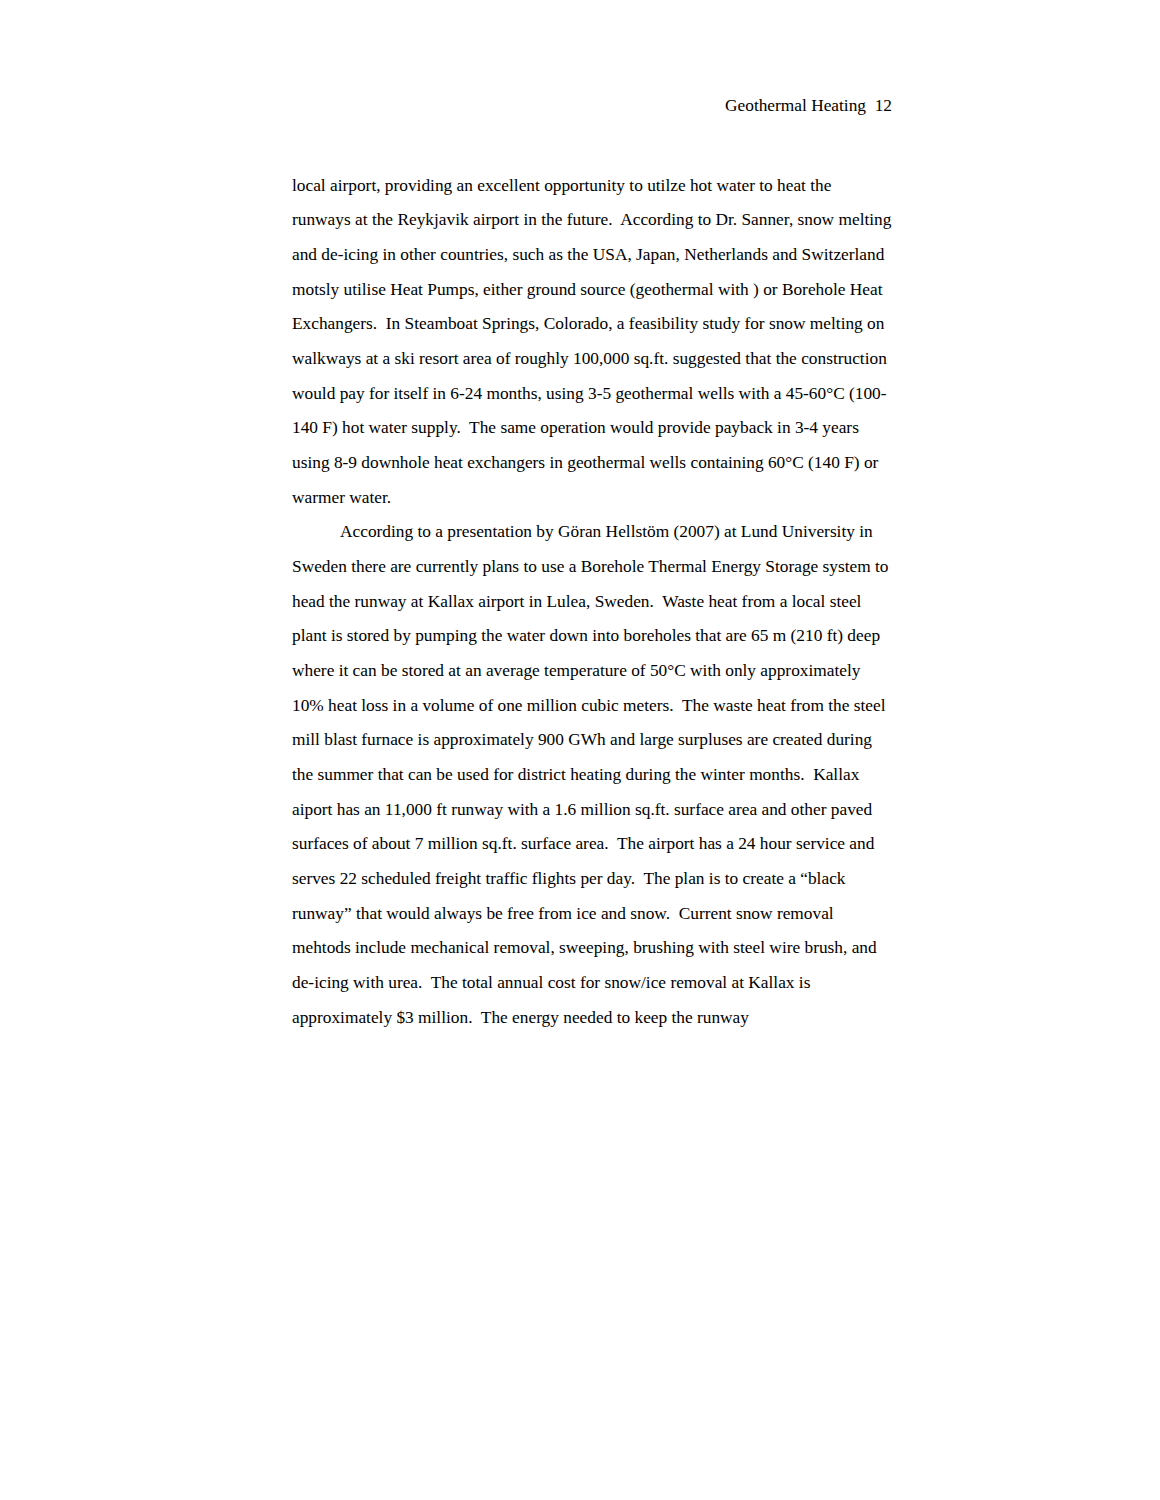Geothermal Heating 12
local airport, providing an excellent opportunity to utilze hot water to heat the runways at the Reykjavik airport in the future. According to Dr. Sanner, snow melting and de-icing in other countries, such as the USA, Japan, Netherlands and Switzerland motsly utilise Heat Pumps, either ground source (geothermal with ) or Borehole Heat Exchangers. In Steamboat Springs, Colorado, a feasibility study for snow melting on walkways at a ski resort area of roughly 100,000 sq.ft. suggested that the construction would pay for itself in 6-24 months, using 3-5 geothermal wells with a 45-60°C (100-140 F) hot water supply. The same operation would provide payback in 3-4 years using 8-9 downhole heat exchangers in geothermal wells containing 60°C (140 F) or warmer water.
According to a presentation by Göran Hellstöm (2007) at Lund University in Sweden there are currently plans to use a Borehole Thermal Energy Storage system to head the runway at Kallax airport in Lulea, Sweden. Waste heat from a local steel plant is stored by pumping the water down into boreholes that are 65 m (210 ft) deep where it can be stored at an average temperature of 50°C with only approximately 10% heat loss in a volume of one million cubic meters. The waste heat from the steel mill blast furnace is approximately 900 GWh and large surpluses are created during the summer that can be used for district heating during the winter months. Kallax aiport has an 11,000 ft runway with a 1.6 million sq.ft. surface area and other paved surfaces of about 7 million sq.ft. surface area. The airport has a 24 hour service and serves 22 scheduled freight traffic flights per day. The plan is to create a “black runway” that would always be free from ice and snow. Current snow removal mehtods include mechanical removal, sweeping, brushing with steel wire brush, and de-icing with urea. The total annual cost for snow/ice removal at Kallax is approximately $3 million. The energy needed to keep the runway